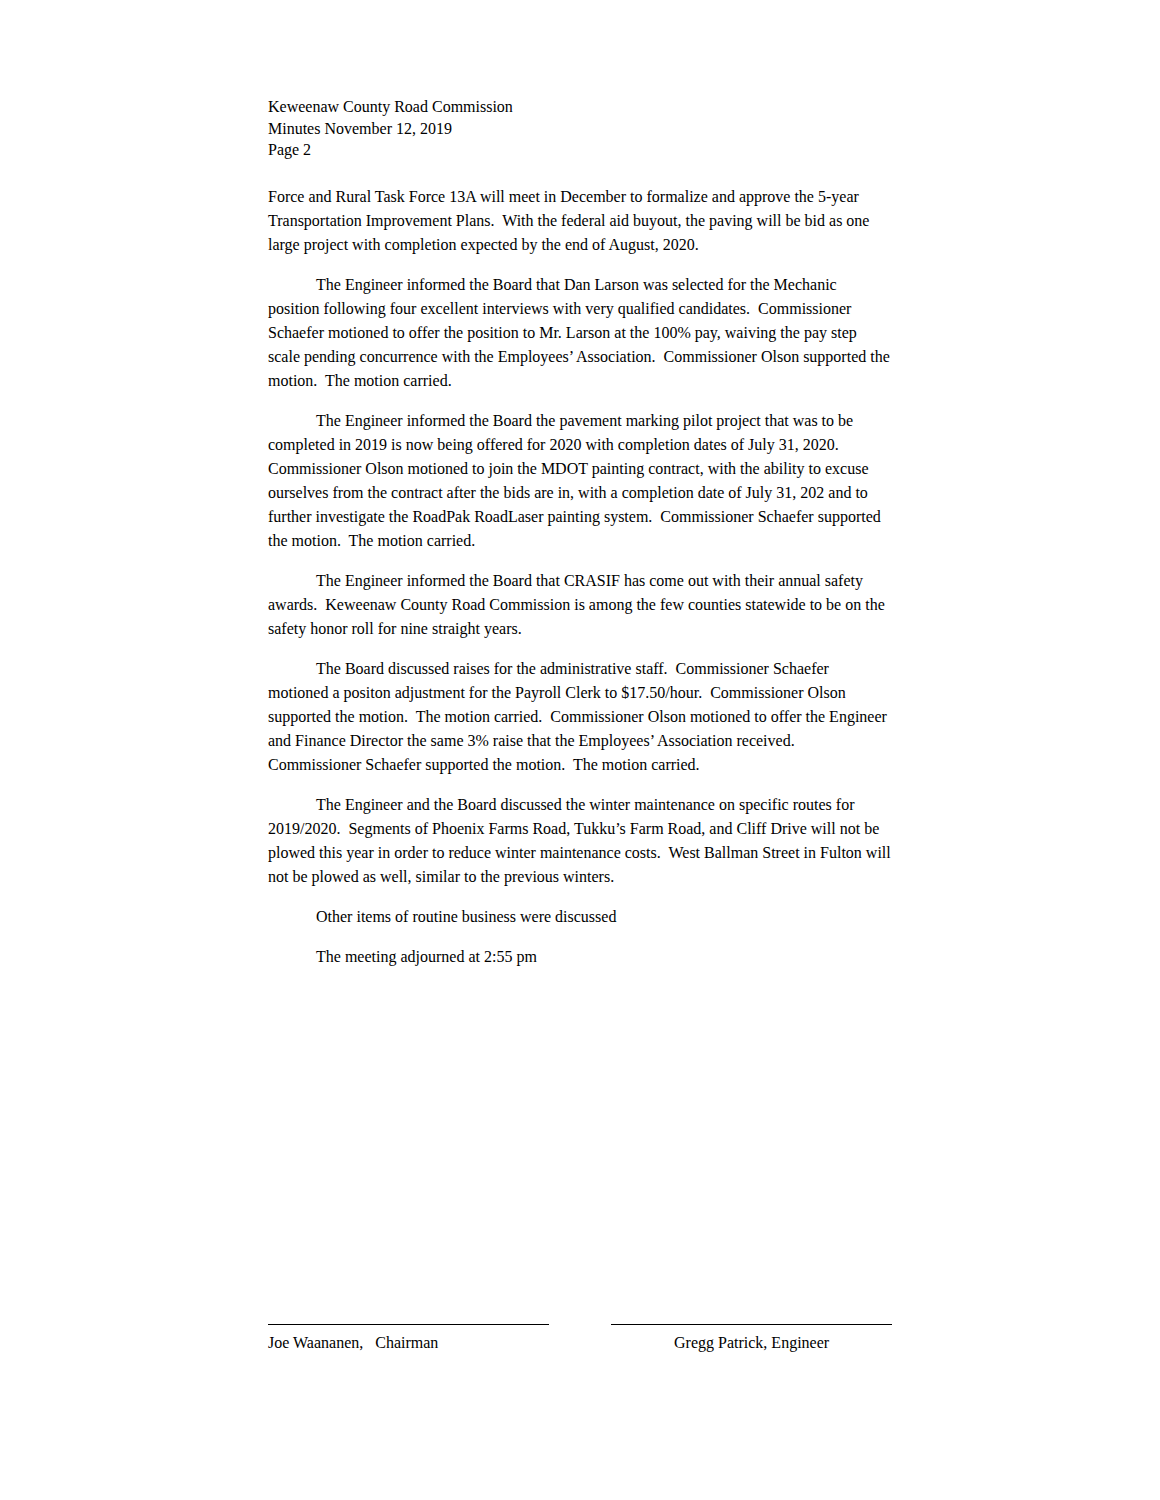Keweenaw County Road Commission
Minutes November 12, 2019
Page 2
Force and Rural Task Force 13A will meet in December to formalize and approve the 5-year Transportation Improvement Plans. With the federal aid buyout, the paving will be bid as one large project with completion expected by the end of August, 2020.
The Engineer informed the Board that Dan Larson was selected for the Mechanic position following four excellent interviews with very qualified candidates. Commissioner Schaefer motioned to offer the position to Mr. Larson at the 100% pay, waiving the pay step scale pending concurrence with the Employees’ Association. Commissioner Olson supported the motion. The motion carried.
The Engineer informed the Board the pavement marking pilot project that was to be completed in 2019 is now being offered for 2020 with completion dates of July 31, 2020. Commissioner Olson motioned to join the MDOT painting contract, with the ability to excuse ourselves from the contract after the bids are in, with a completion date of July 31, 202 and to further investigate the RoadPak RoadLaser painting system. Commissioner Schaefer supported the motion. The motion carried.
The Engineer informed the Board that CRASIF has come out with their annual safety awards. Keweenaw County Road Commission is among the few counties statewide to be on the safety honor roll for nine straight years.
The Board discussed raises for the administrative staff. Commissioner Schaefer motioned a positon adjustment for the Payroll Clerk to $17.50/hour. Commissioner Olson supported the motion. The motion carried. Commissioner Olson motioned to offer the Engineer and Finance Director the same 3% raise that the Employees’ Association received. Commissioner Schaefer supported the motion. The motion carried.
The Engineer and the Board discussed the winter maintenance on specific routes for 2019/2020. Segments of Phoenix Farms Road, Tukku’s Farm Road, and Cliff Drive will not be plowed this year in order to reduce winter maintenance costs. West Ballman Street in Fulton will not be plowed as well, similar to the previous winters.
Other items of routine business were discussed
The meeting adjourned at 2:55 pm
Joe Waananen, Chairman
Gregg Patrick, Engineer